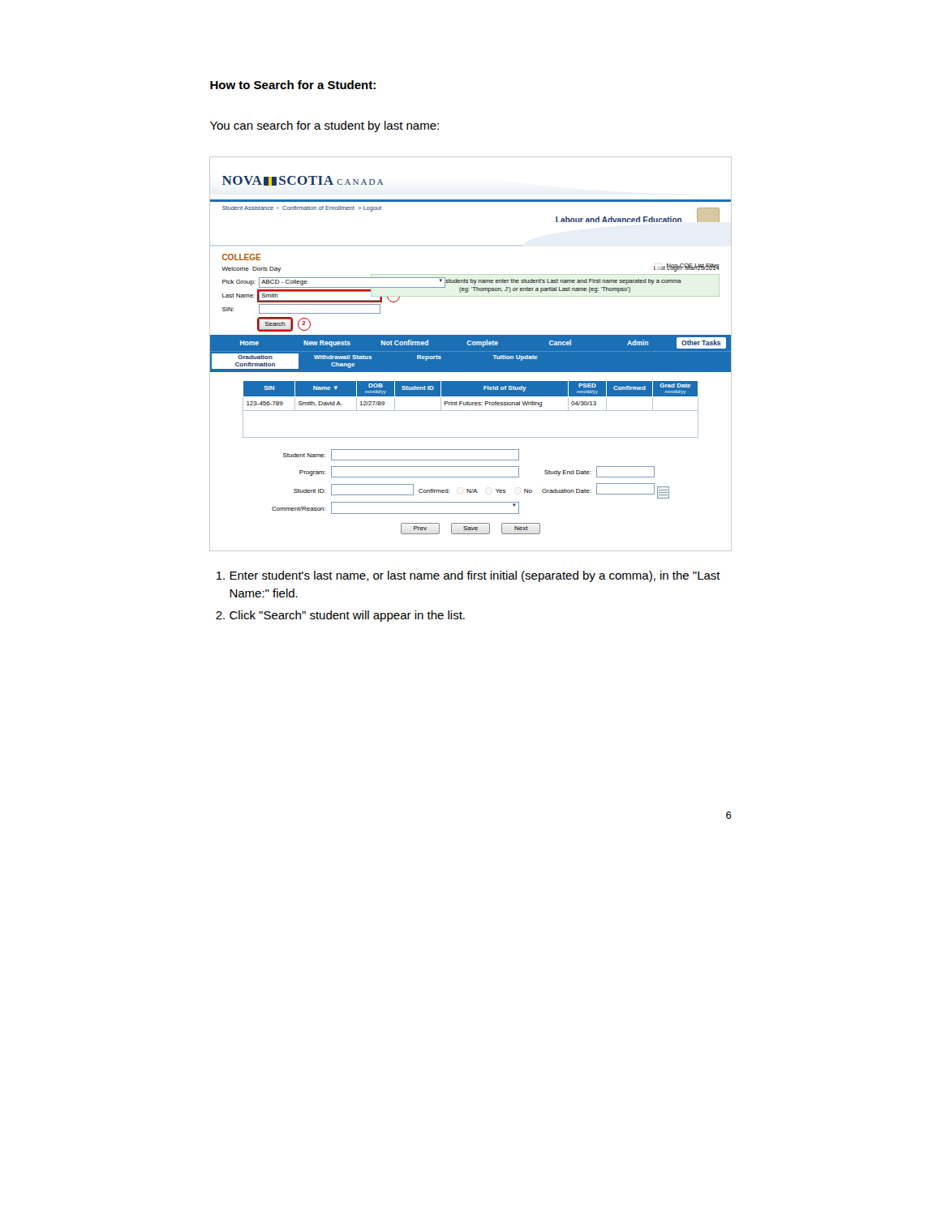How to Search for a Student:
You can search for a student by last name:
NOVA SCOTIA CANADA
Student Assistance › Confirmation of Enrollment > Logout
Labour and Advanced Education
COLLEGE
Welcome Doris Day
Last Login: Mar/25/2014
Non-COE List Filter
To search for students by name enter the student's Last name and First name separated by a comma
(eg: 'Thompson, J') or enter a partial Last name (eg: 'Thompso')
| Pick Group: | ABCD - College |
| Last Name: | Smith 1 |
| SIN: | |
| | Search 2 |
Home
New Requests
Not Confirmed
Complete
Cancel
Admin
Other Tasks
Graduation
Confirmation
Withdrawal/ Status
Change
Reports
Tuition Update
| SIN | Name ▼ | DOB mm/dd/yy | Student ID | Field of Study | PSED mm/dd/yy | Confirmed | Grad Date mm/dd/yy |
| --- | --- | --- | --- | --- | --- | --- | --- |
| 123-456-789 | Smith, David A. | 12/27/89 | | Print Futures: Professional Writing | 04/30/13 | | |
| Student Name: | | | |
| Program: | | Study End Date: | |
| Student ID: | | Confirmed: | N/A Yes No | Graduation Date: | |
| Comment/Reason: | | | |
Prev Save Next
Enter student's last name, or last name and first initial (separated by a comma), in the "Last Name:" field.
Click "Search" student will appear in the list.
6